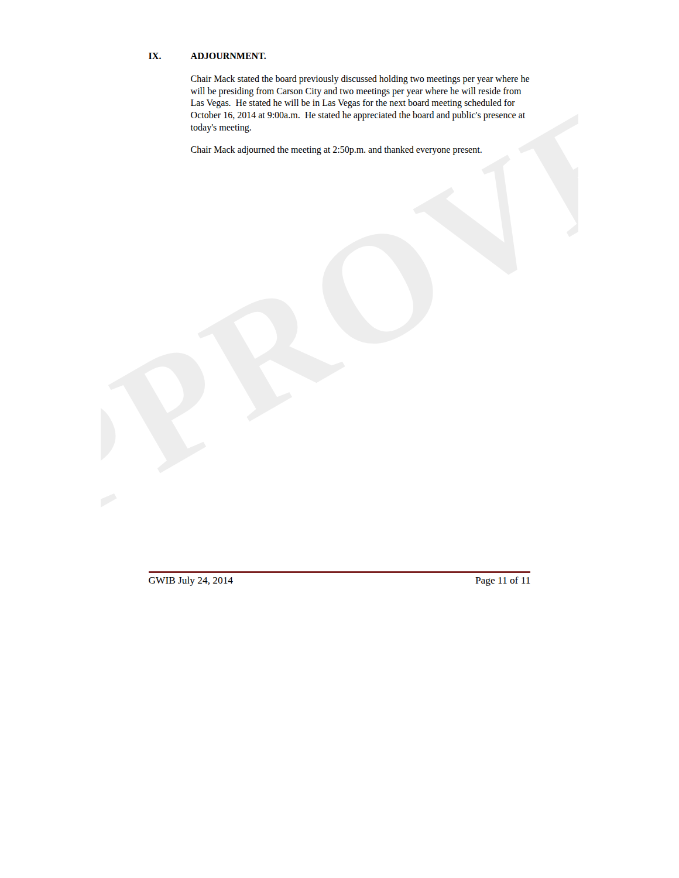APPROVED
IX. ADJOURNMENT.
Chair Mack stated the board previously discussed holding two meetings per year where he will be presiding from Carson City and two meetings per year where he will reside from Las Vegas. He stated he will be in Las Vegas for the next board meeting scheduled for October 16, 2014 at 9:00a.m. He stated he appreciated the board and public's presence at today's meeting.
Chair Mack adjourned the meeting at 2:50p.m. and thanked everyone present.
GWIB July 24, 2014 Page 11 of 11